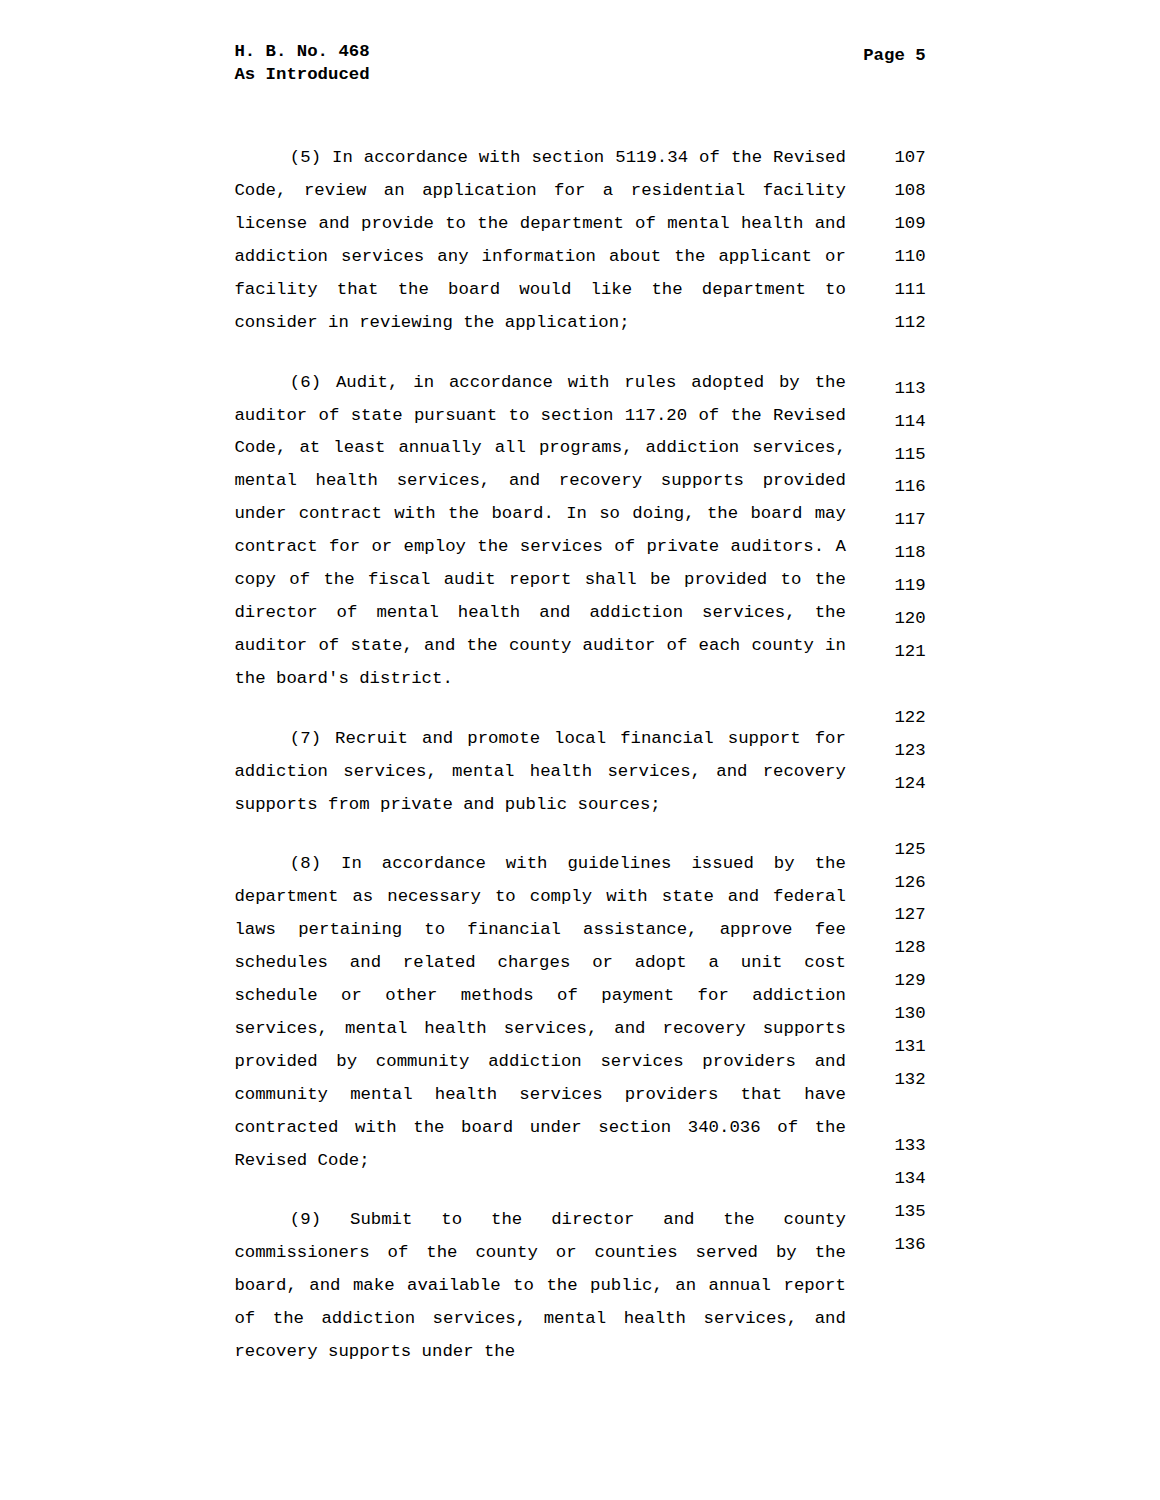H. B. No. 468
As Introduced
Page 5
107 108 109 110 111 112 113 114 115 116 117 118 119 120 121 122 123 124 125 126 127 128 129 130 131 132 133 134 135 136
(5) In accordance with section 5119.34 of the Revised Code, review an application for a residential facility license and provide to the department of mental health and addiction services any information about the applicant or facility that the board would like the department to consider in reviewing the application;
(6) Audit, in accordance with rules adopted by the auditor of state pursuant to section 117.20 of the Revised Code, at least annually all programs, addiction services, mental health services, and recovery supports provided under contract with the board. In so doing, the board may contract for or employ the services of private auditors. A copy of the fiscal audit report shall be provided to the director of mental health and addiction services, the auditor of state, and the county auditor of each county in the board's district.
(7) Recruit and promote local financial support for addiction services, mental health services, and recovery supports from private and public sources;
(8) In accordance with guidelines issued by the department as necessary to comply with state and federal laws pertaining to financial assistance, approve fee schedules and related charges or adopt a unit cost schedule or other methods of payment for addiction services, mental health services, and recovery supports provided by community addiction services providers and community mental health services providers that have contracted with the board under section 340.036 of the Revised Code;
(9) Submit to the director and the county commissioners of the county or counties served by the board, and make available to the public, an annual report of the addiction services, mental health services, and recovery supports under the